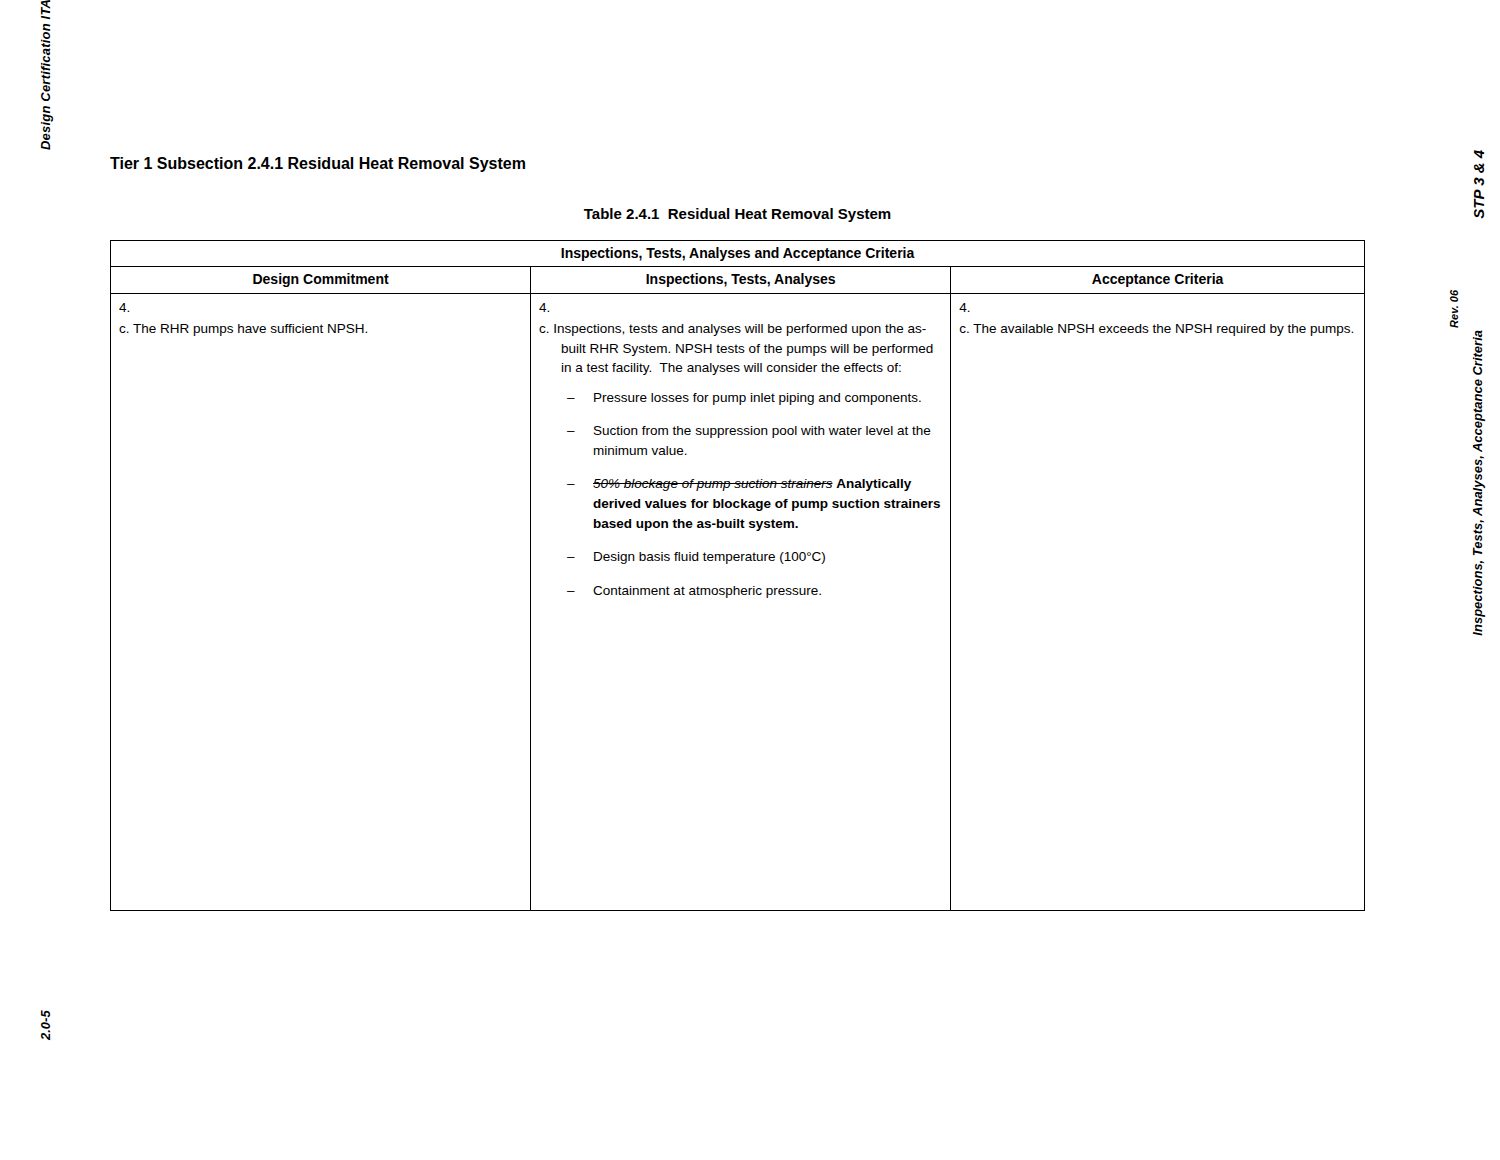Design Certification ITAAC
2.0-5
STP 3 & 4
Rev. 06
Inspections, Tests, Analyses, Acceptance Criteria
Tier 1 Subsection 2.4.1 Residual Heat Removal System
Table 2.4.1 Residual Heat Removal System
| Inspections, Tests, Analyses and Acceptance Criteria |
| --- |
| Design Commitment | Inspections, Tests, Analyses | Acceptance Criteria |
| 4. c. The RHR pumps have sufficient NPSH. | 4. c. Inspections, tests and analyses will be performed upon the as-built RHR System. NPSH tests of the pumps will be performed in a test facility. The analyses will consider the effects of: Pressure losses for pump inlet piping and components. Suction from the suppression pool with water level at the minimum value. 50% blockage of pump suction strainers Analytically derived values for blockage of pump suction strainers based upon the as-built system. Design basis fluid temperature (100°C) Containment at atmospheric pressure. | 4. c. The available NPSH exceeds the NPSH required by the pumps. |